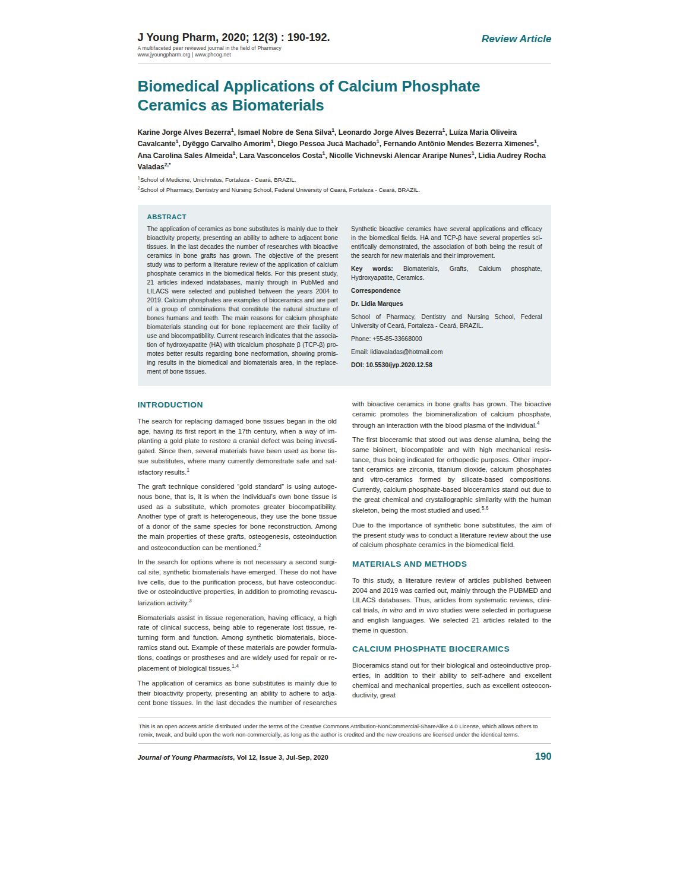J Young Pharm, 2020; 12(3) : 190-192.
A multifaceted peer reviewed journal in the field of Pharmacy
www.jyoungpharm.org | www.phcog.net
Review Article
Biomedical Applications of Calcium Phosphate Ceramics as Biomaterials
Karine Jorge Alves Bezerra1, Ismael Nobre de Sena Silva1, Leonardo Jorge Alves Bezerra1, Luíza Maria Oliveira Cavalcante1, Dyêggo Carvalho Amorim1, Diego Pessoa Jucá Machado1, Fernando Antônio Mendes Bezerra Ximenes1, Ana Carolina Sales Almeida1, Lara Vasconcelos Costa1, Nicolle Vichnevski Alencar Araripe Nunes1, Lidia Audrey Rocha Valadas2,*
1School of Medicine, Unichristus, Fortaleza - Ceará, BRAZIL.
2School of Pharmacy, Dentistry and Nursing School, Federal University of Ceará, Fortaleza - Ceará, BRAZIL.
ABSTRACT
The application of ceramics as bone substitutes is mainly due to their bioactivity property, presenting an ability to adhere to adjacent bone tissues. In the last decades the number of researches with bioactive ceramics in bone grafts has grown. The objective of the present study was to perform a literature review of the application of calcium phosphate ceramics in the biomedical fields. For this present study, 21 articles indexed indatabases, mainly through in PubMed and LILACS were selected and published between the years 2004 to 2019. Calcium phosphates are examples of bioceramics and are part of a group of combinations that constitute the natural structure of bones humans and teeth. The main reasons for calcium phosphate biomaterials standing out for bone replacement are their facility of use and biocompatibility. Current research indicates that the association of hydroxyapatite (HA) with tricalcium phosphate β (TCP-β) promotes better results regarding bone neoformation, showing promising results in the biomedical and biomaterials area, in the replacement of bone tissues.
Synthetic bioactive ceramics have several applications and efficacy in the biomedical fields. HA and TCP-β have several properties scientifically demonstrated, the association of both being the result of the search for new materials and their improvement.
Key words: Biomaterials, Grafts, Calcium phosphate, Hydroxyapatite, Ceramics.
Correspondence
Dr. Lidia Marques
School of Pharmacy, Dentistry and Nursing School, Federal University of Ceará, Fortaleza - Ceará, BRAZIL.
Phone: +55-85-33668000
Email: lidiavaladas@hotmail.com
DOI: 10.5530/jyp.2020.12.58
INTRODUCTION
The search for replacing damaged bone tissues began in the old age, having its first report in the 17th century, when a way of implanting a gold plate to restore a cranial defect was being investigated. Since then, several materials have been used as bone tissue substitutes, where many currently demonstrate safe and satisfactory results.1
The graft technique considered “gold standard” is using autogenous bone, that is, it is when the individual’s own bone tissue is used as a substitute, which promotes greater biocompatibility. Another type of graft is heterogeneous, they use the bone tissue of a donor of the same species for bone reconstruction. Among the main properties of these grafts, osteogenesis, osteoinduction and osteoconduction can be mentioned.2
In the search for options where is not necessary a second surgical site, synthetic biomaterials have emerged. These do not have live cells, due to the purification process, but have osteoconductive or osteoinductive properties, in addition to promoting revascularization activity.3
Biomaterials assist in tissue regeneration, having efficacy, a high rate of clinical success, being able to regenerate lost tissue, returning form and function. Among synthetic biomaterials, bioceramics stand out. Example of these materials are powder formulations, coatings or prostheses and are widely used for repair or replacement of biological tissues.1,4
The application of ceramics as bone substitutes is mainly due to their bioactivity property, presenting an ability to adhere to adjacent bone tissues. In the last decades the number of researches with bioactive ceramics in bone grafts has grown. The bioactive ceramic promotes the biomineralization of calcium phosphate, through an interaction with the blood plasma of the individual.4
The first bioceramic that stood out was dense alumina, being the same bioinert, biocompatible and with high mechanical resistance, thus being indicated for orthopedic purposes. Other important ceramics are zirconia, titanium dioxide, calcium phosphates and vitro-ceramics formed by silicate-based compositions. Currently, calcium phosphate-based bioceramics stand out due to the great chemical and crystallographic similarity with the human skeleton, being the most studied and used.5,6
Due to the importance of synthetic bone substitutes, the aim of the present study was to conduct a literature review about the use of calcium phosphate ceramics in the biomedical field.
MATERIALS AND METHODS
To this study, a literature review of articles published between 2004 and 2019 was carried out, mainly through the PUBMED and LILACS databases. Thus, articles from systematic reviews, clinical trials, in vitro and in vivo studies were selected in portuguese and english languages. We selected 21 articles related to the theme in question.
CALCIUM PHOSPHATE BIOCERAMICS
Bioceramics stand out for their biological and osteoinductive properties, in addition to their ability to self-adhere and excellent chemical and mechanical properties, such as excellent osteoconductivity, great
This is an open access article distributed under the terms of the Creative Commons Attribution-NonCommercial-ShareAlike 4.0 License, which allows others to remix, tweak, and build upon the work non-commercially, as long as the author is credited and the new creations are licensed under the identical terms.
Journal of Young Pharmacists, Vol 12, Issue 3, Jul-Sep, 2020
190